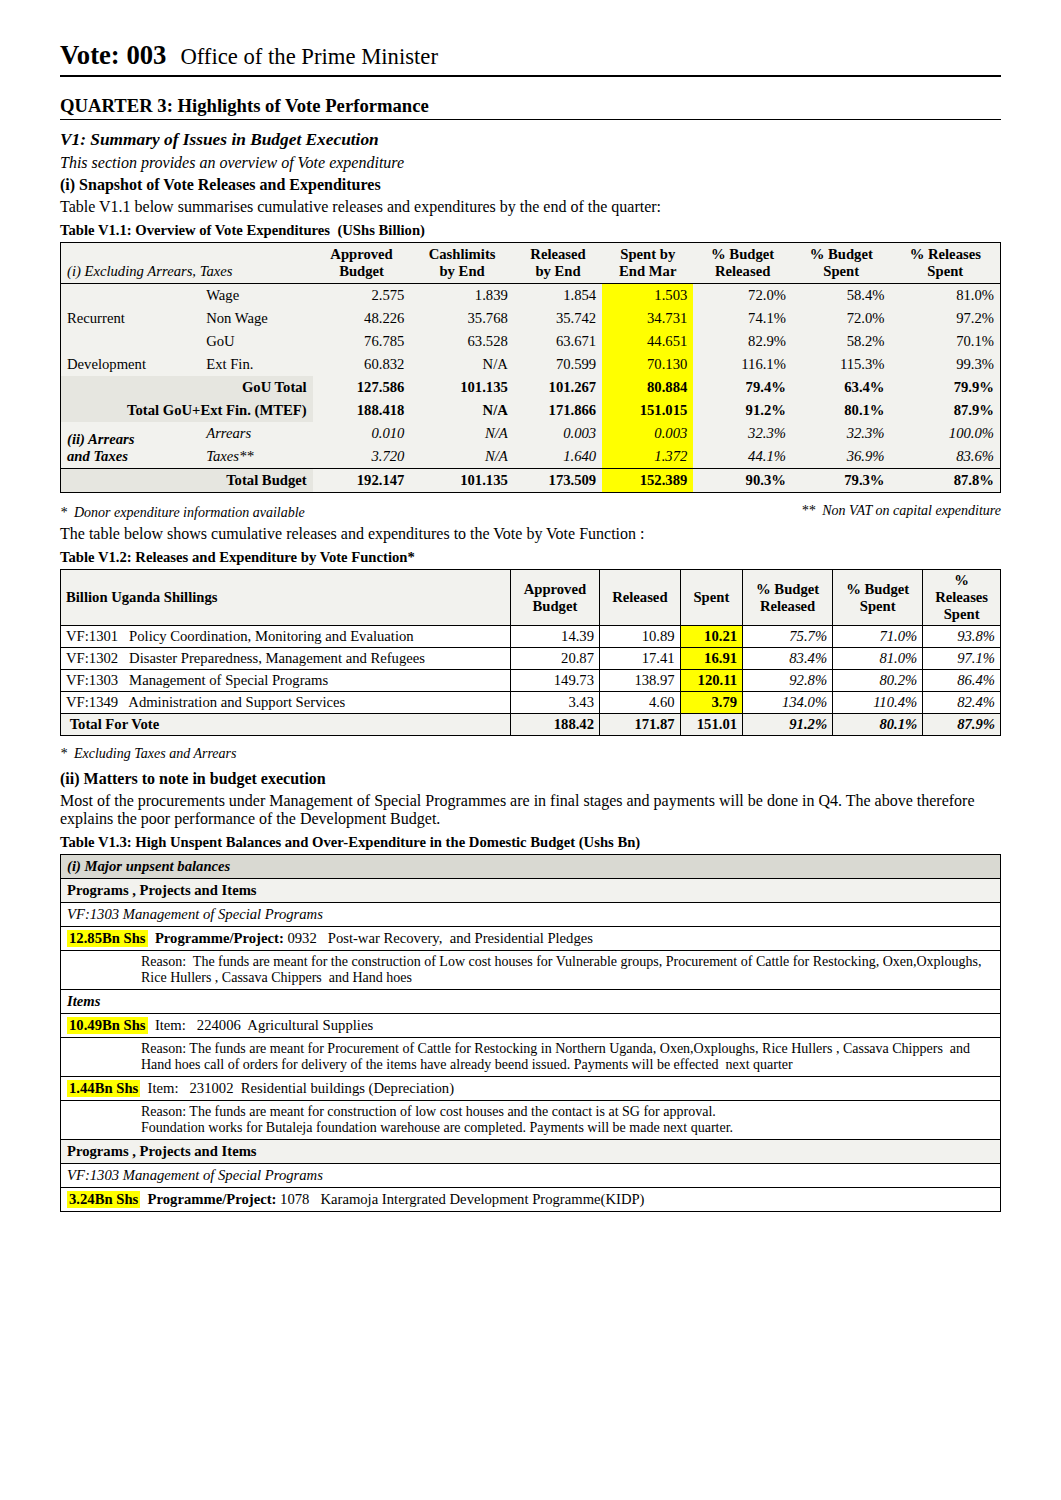Vote: 003 Office of the Prime Minister
QUARTER 3: Highlights of Vote Performance
V1: Summary of Issues in Budget Execution
This section provides an overview of Vote expenditure
(i) Snapshot of Vote Releases and Expenditures
Table V1.1 below summarises cumulative releases and expenditures by the end of the quarter:
Table V1.1: Overview of Vote Expenditures (UShs Billion)
| (i) Excluding Arrears, Taxes | Approved Budget | Cashlimits by End | Released by End | Spent by End Mar | % Budget Released | % Budget Spent | % Releases Spent |
| --- | --- | --- | --- | --- | --- | --- | --- |
| Recurrent | Wage | 2.575 | 1.839 | 1.854 | 1.503 | 72.0% | 58.4% | 81.0% |
| Non Wage | 48.226 | 35.768 | 35.742 | 34.731 | 74.1% | 72.0% | 97.2% |
| Development | GoU | 76.785 | 63.528 | 63.671 | 44.651 | 82.9% | 58.2% | 70.1% |
| Ext Fin. | 60.832 | N/A | 70.599 | 70.130 | 116.1% | 115.3% | 99.3% |
| GoU Total | 127.586 | 101.135 | 101.267 | 80.884 | 79.4% | 63.4% | 79.9% |
| Total GoU+Ext Fin. (MTEF) | 188.418 | N/A | 171.866 | 151.015 | 91.2% | 80.1% | 87.9% |
| (ii) Arrears and Taxes | Arrears | 0.010 | N/A | 0.003 | 0.003 | 32.3% | 32.3% | 100.0% |
| Taxes** | 3.720 | N/A | 1.640 | 1.372 | 44.1% | 36.9% | 83.6% |
| Total Budget | 192.147 | 101.135 | 173.509 | 152.389 | 90.3% | 79.3% | 87.8% |
* Donor expenditure information available ** Non VAT on capital expenditure
The table below shows cumulative releases and expenditures to the Vote by Vote Function :
Table V1.2: Releases and Expenditure by Vote Function*
| Billion Uganda Shillings | Approved Budget | Released | Spent | % Budget Released | % Budget Spent | % Releases Spent |
| --- | --- | --- | --- | --- | --- | --- |
| VF:1301 Policy Coordination, Monitoring and Evaluation | 14.39 | 10.89 | 10.21 | 75.7% | 71.0% | 93.8% |
| VF:1302 Disaster Preparedness, Management and Refugees | 20.87 | 17.41 | 16.91 | 83.4% | 81.0% | 97.1% |
| VF:1303 Management of Special Programs | 149.73 | 138.97 | 120.11 | 92.8% | 80.2% | 86.4% |
| VF:1349 Administration and Support Services | 3.43 | 4.60 | 3.79 | 134.0% | 110.4% | 82.4% |
| Total For Vote | 188.42 | 171.87 | 151.01 | 91.2% | 80.1% | 87.9% |
* Excluding Taxes and Arrears
(ii) Matters to note in budget execution
Most of the procurements under Management of Special Programmes are in final stages and payments will be done in Q4. The above therefore explains the poor performance of the Development Budget.
Table V1.3: High Unspent Balances and Over-Expenditure in the Domestic Budget (Ushs Bn)
| (i) Major unpsent balances |
| Programs , Projects and Items |
| VF:1303 Management of Special Programs |
| 12.85Bn Shs Programme/Project: 0932 Post-war Recovery, and Presidential Pledges |
| Reason: The funds are meant for the construction of Low cost houses for Vulnerable groups, Procurement of Cattle for Restocking, Oxen,Oxploughs, Rice Hullers , Cassava Chippers and Hand hoes |
| Items |
| 10.49Bn Shs Item: 224006 Agricultural Supplies |
| Reason: The funds are meant for Procurement of Cattle for Restocking in Northern Uganda, Oxen,Oxploughs, Rice Hullers , Cassava Chippers and Hand hoes call of orders for delivery of the items have already beend issued. Payments will be effected next quarter |
| 1.44Bn Shs Item: 231002 Residential buildings (Depreciation) |
| Reason: The funds are meant for construction of low cost houses and the contact is at SG for approval. Foundation works for Butaleja foundation warehouse are completed. Payments will be made next quarter. |
| Programs , Projects and Items |
| VF:1303 Management of Special Programs |
| 3.24Bn Shs Programme/Project: 1078 Karamoja Intergrated Development Programme(KIDP) |